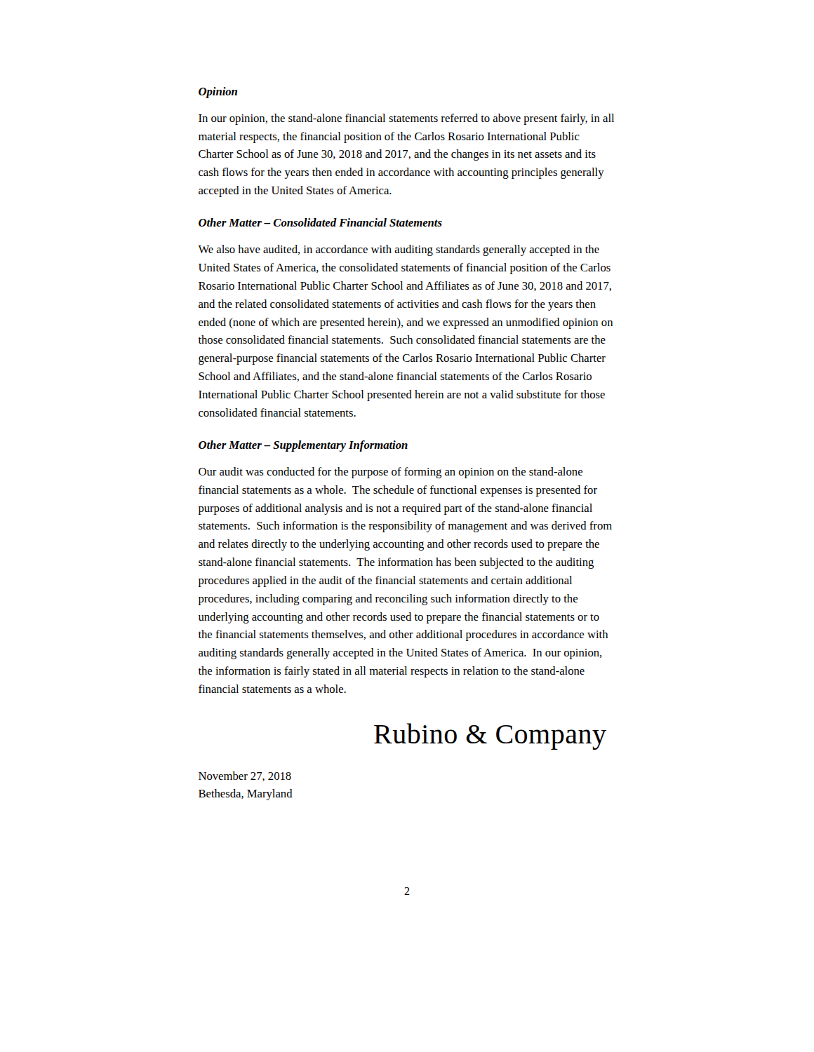Opinion
In our opinion, the stand-alone financial statements referred to above present fairly, in all material respects, the financial position of the Carlos Rosario International Public Charter School as of June 30, 2018 and 2017, and the changes in its net assets and its cash flows for the years then ended in accordance with accounting principles generally accepted in the United States of America.
Other Matter – Consolidated Financial Statements
We also have audited, in accordance with auditing standards generally accepted in the United States of America, the consolidated statements of financial position of the Carlos Rosario International Public Charter School and Affiliates as of June 30, 2018 and 2017, and the related consolidated statements of activities and cash flows for the years then ended (none of which are presented herein), and we expressed an unmodified opinion on those consolidated financial statements. Such consolidated financial statements are the general-purpose financial statements of the Carlos Rosario International Public Charter School and Affiliates, and the stand-alone financial statements of the Carlos Rosario International Public Charter School presented herein are not a valid substitute for those consolidated financial statements.
Other Matter – Supplementary Information
Our audit was conducted for the purpose of forming an opinion on the stand-alone financial statements as a whole. The schedule of functional expenses is presented for purposes of additional analysis and is not a required part of the stand-alone financial statements. Such information is the responsibility of management and was derived from and relates directly to the underlying accounting and other records used to prepare the stand-alone financial statements. The information has been subjected to the auditing procedures applied in the audit of the financial statements and certain additional procedures, including comparing and reconciling such information directly to the underlying accounting and other records used to prepare the financial statements or to the financial statements themselves, and other additional procedures in accordance with auditing standards generally accepted in the United States of America. In our opinion, the information is fairly stated in all material respects in relation to the stand-alone financial statements as a whole.
Rubino & Company
November 27, 2018
Bethesda, Maryland
2